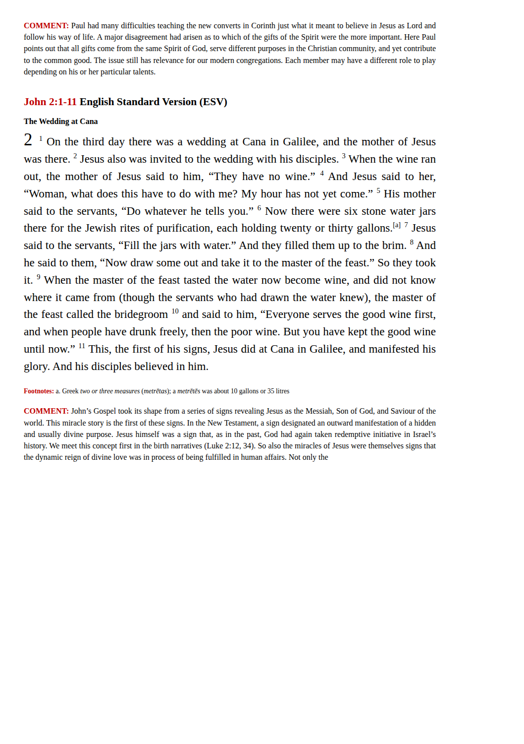COMMENT: Paul had many difficulties teaching the new converts in Corinth just what it meant to believe in Jesus as Lord and follow his way of life. A major disagreement had arisen as to which of the gifts of the Spirit were the more important. Here Paul points out that all gifts come from the same Spirit of God, serve different purposes in the Christian community, and yet contribute to the common good. The issue still has relevance for our modern congregations. Each member may have a different role to play depending on his or her particular talents.
John 2:1-11 English Standard Version (ESV)
The Wedding at Cana
2 1 On the third day there was a wedding at Cana in Galilee, and the mother of Jesus was there. 2 Jesus also was invited to the wedding with his disciples. 3 When the wine ran out, the mother of Jesus said to him, “They have no wine.” 4 And Jesus said to her, “Woman, what does this have to do with me? My hour has not yet come.” 5 His mother said to the servants, “Do whatever he tells you.” 6 Now there were six stone water jars there for the Jewish rites of purification, each holding twenty or thirty gallons.[a] 7 Jesus said to the servants, “Fill the jars with water.” And they filled them up to the brim. 8 And he said to them, “Now draw some out and take it to the master of the feast.” So they took it. 9 When the master of the feast tasted the water now become wine, and did not know where it came from (though the servants who had drawn the water knew), the master of the feast called the bridegroom 10 and said to him, “Everyone serves the good wine first, and when people have drunk freely, then the poor wine. But you have kept the good wine until now.” 11 This, the first of his signs, Jesus did at Cana in Galilee, and manifested his glory. And his disciples believed in him.
Footnotes: a. Greek two or three measures (metrētas); a metrētēs was about 10 gallons or 35 litres
COMMENT: John’s Gospel took its shape from a series of signs revealing Jesus as the Messiah, Son of God, and Saviour of the world. This miracle story is the first of these signs. In the New Testament, a sign designated an outward manifestation of a hidden and usually divine purpose. Jesus himself was a sign that, as in the past, God had again taken redemptive initiative in Israel’s history. We meet this concept first in the birth narratives (Luke 2:12, 34). So also the miracles of Jesus were themselves signs that the dynamic reign of divine love was in process of being fulfilled in human affairs. Not only the